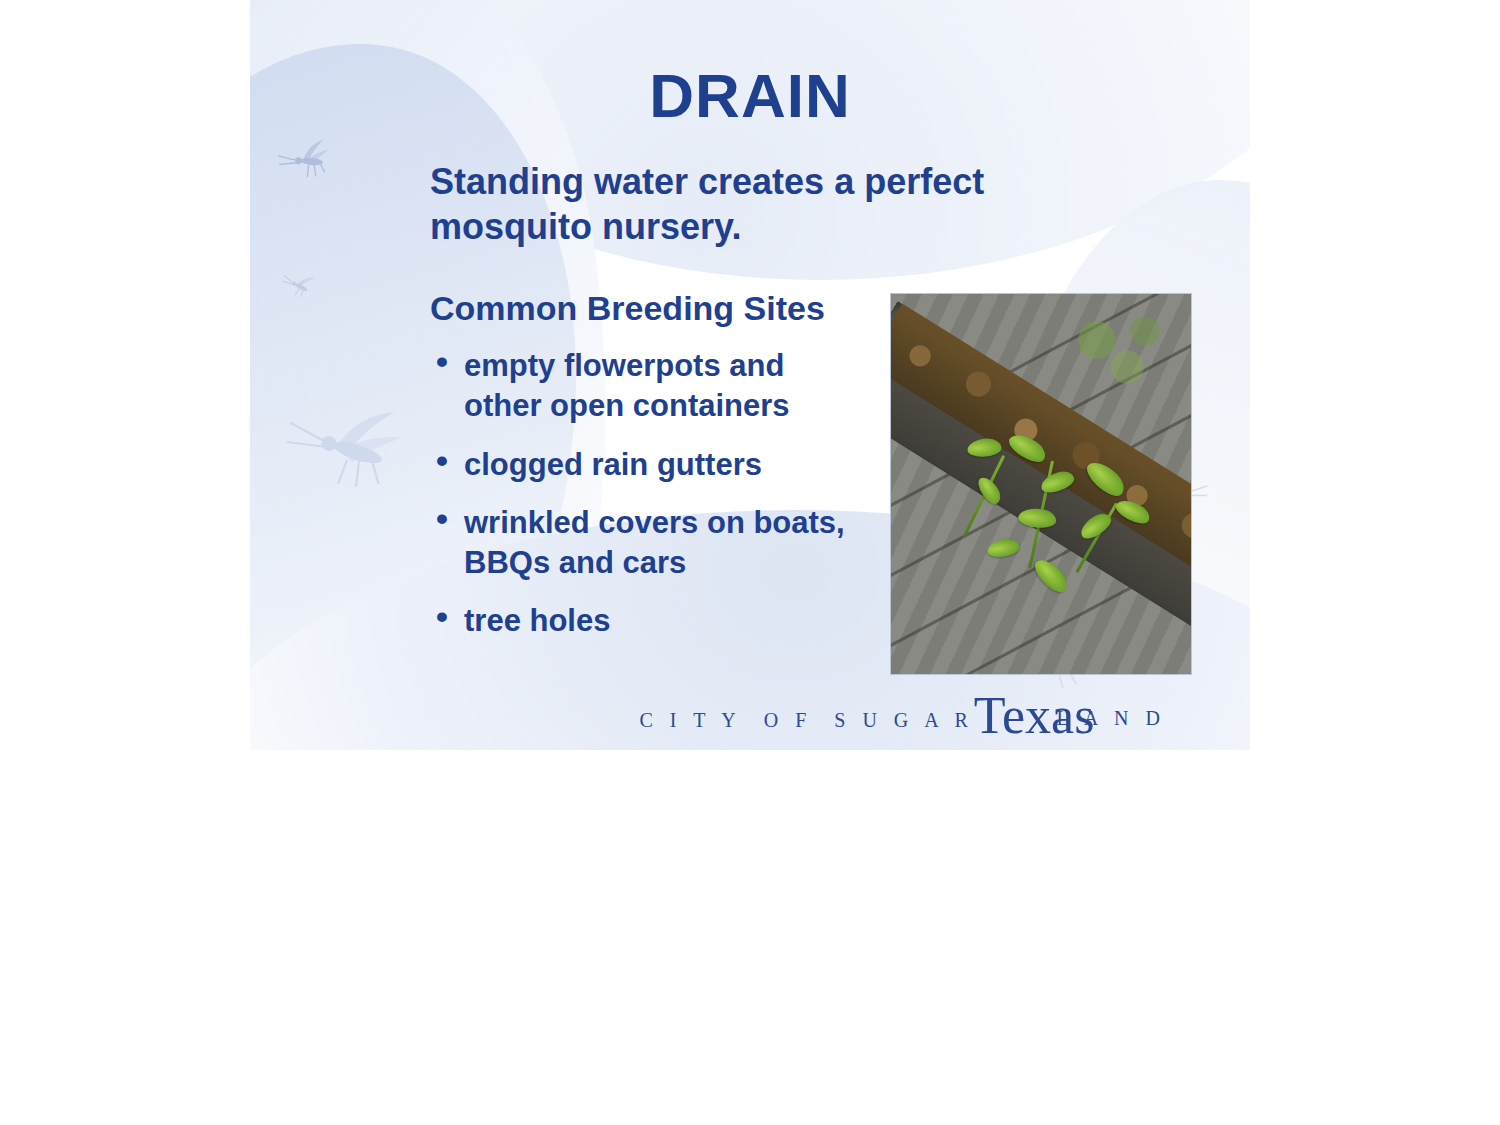DRAIN
Standing water creates a perfect mosquito nursery.
Common Breeding Sites
empty flowerpots and other open containers
clogged rain gutters
wrinkled covers on boats, BBQs and cars
tree holes
C I T Y O F S U G A R Texas L A N D